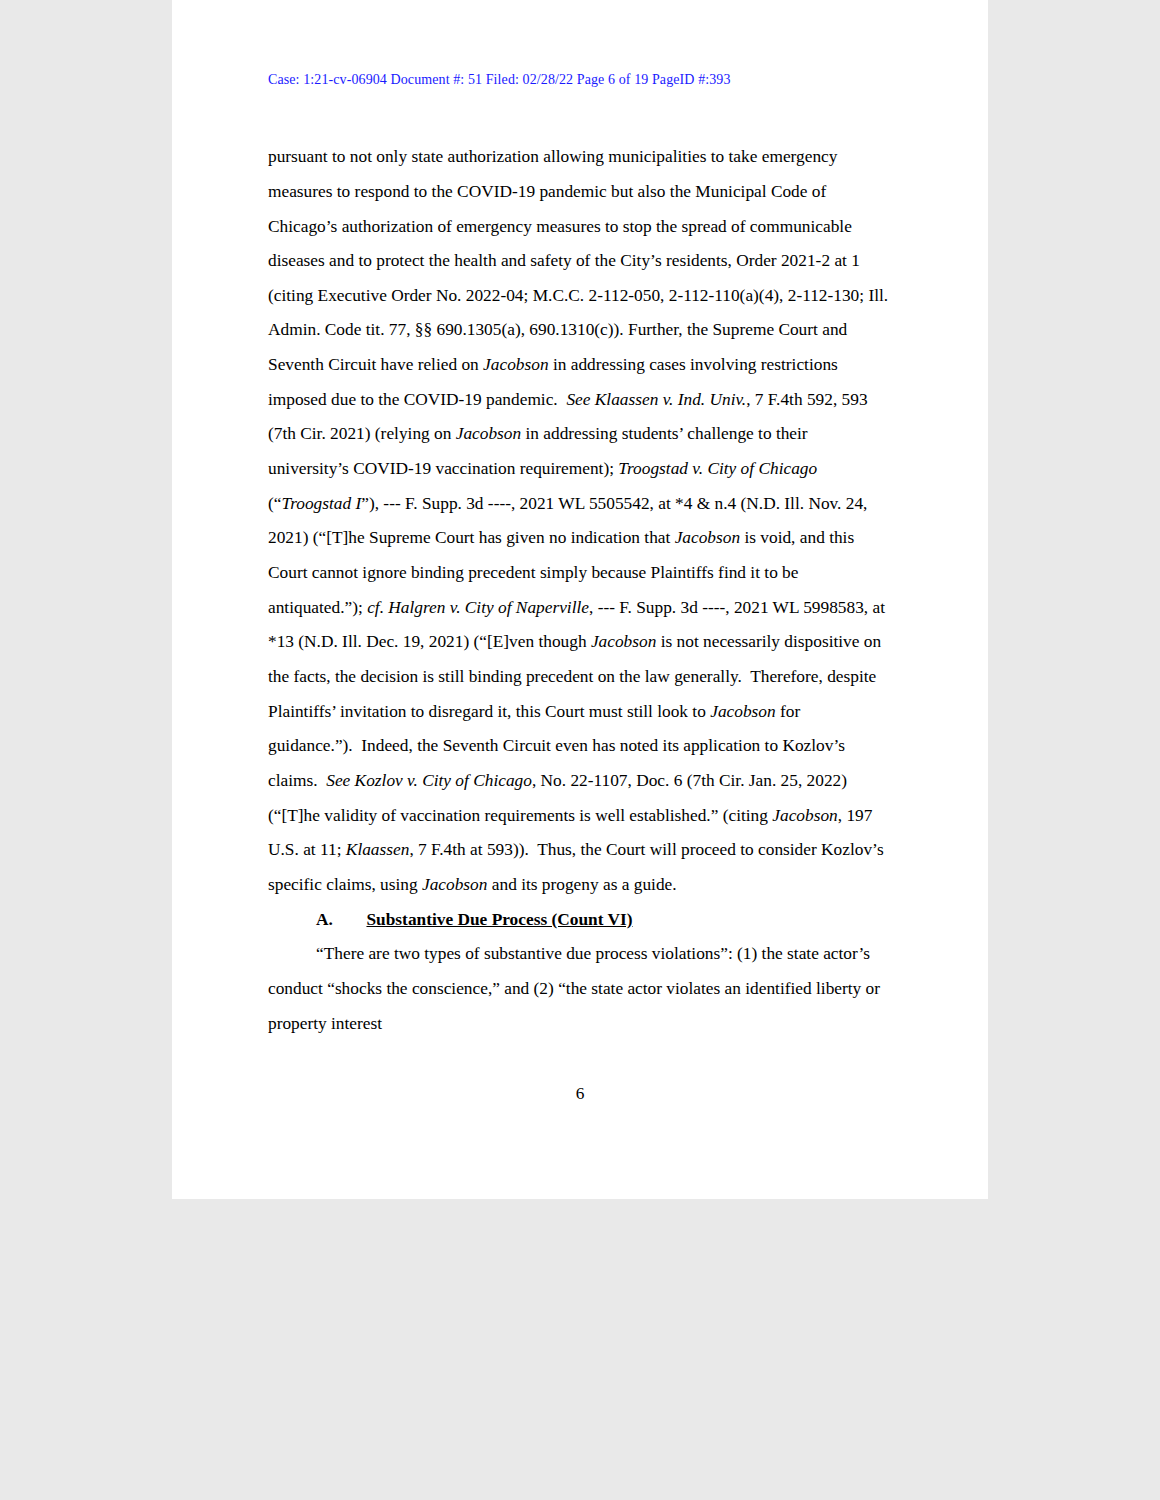Case: 1:21-cv-06904 Document #: 51 Filed: 02/28/22 Page 6 of 19 PageID #:393
pursuant to not only state authorization allowing municipalities to take emergency measures to respond to the COVID-19 pandemic but also the Municipal Code of Chicago’s authorization of emergency measures to stop the spread of communicable diseases and to protect the health and safety of the City’s residents, Order 2021-2 at 1 (citing Executive Order No. 2022-04; M.C.C. 2-112-050, 2-112-110(a)(4), 2-112-130; Ill. Admin. Code tit. 77, §§ 690.1305(a), 690.1310(c)). Further, the Supreme Court and Seventh Circuit have relied on Jacobson in addressing cases involving restrictions imposed due to the COVID-19 pandemic. See Klaassen v. Ind. Univ., 7 F.4th 592, 593 (7th Cir. 2021) (relying on Jacobson in addressing students’ challenge to their university’s COVID-19 vaccination requirement); Troogstad v. City of Chicago (“Troogstad I”), --- F. Supp. 3d ----, 2021 WL 5505542, at *4 & n.4 (N.D. Ill. Nov. 24, 2021) (“[T]he Supreme Court has given no indication that Jacobson is void, and this Court cannot ignore binding precedent simply because Plaintiffs find it to be antiquated.”); cf. Halgren v. City of Naperville, --- F. Supp. 3d ----, 2021 WL 5998583, at *13 (N.D. Ill. Dec. 19, 2021) (“[E]ven though Jacobson is not necessarily dispositive on the facts, the decision is still binding precedent on the law generally. Therefore, despite Plaintiffs’ invitation to disregard it, this Court must still look to Jacobson for guidance.”). Indeed, the Seventh Circuit even has noted its application to Kozlov’s claims. See Kozlov v. City of Chicago, No. 22-1107, Doc. 6 (7th Cir. Jan. 25, 2022) (“[T]he validity of vaccination requirements is well established.” (citing Jacobson, 197 U.S. at 11; Klaassen, 7 F.4th at 593)). Thus, the Court will proceed to consider Kozlov’s specific claims, using Jacobson and its progeny as a guide.
A. Substantive Due Process (Count VI)
“There are two types of substantive due process violations”: (1) the state actor’s conduct “shocks the conscience,” and (2) “the state actor violates an identified liberty or property interest
6